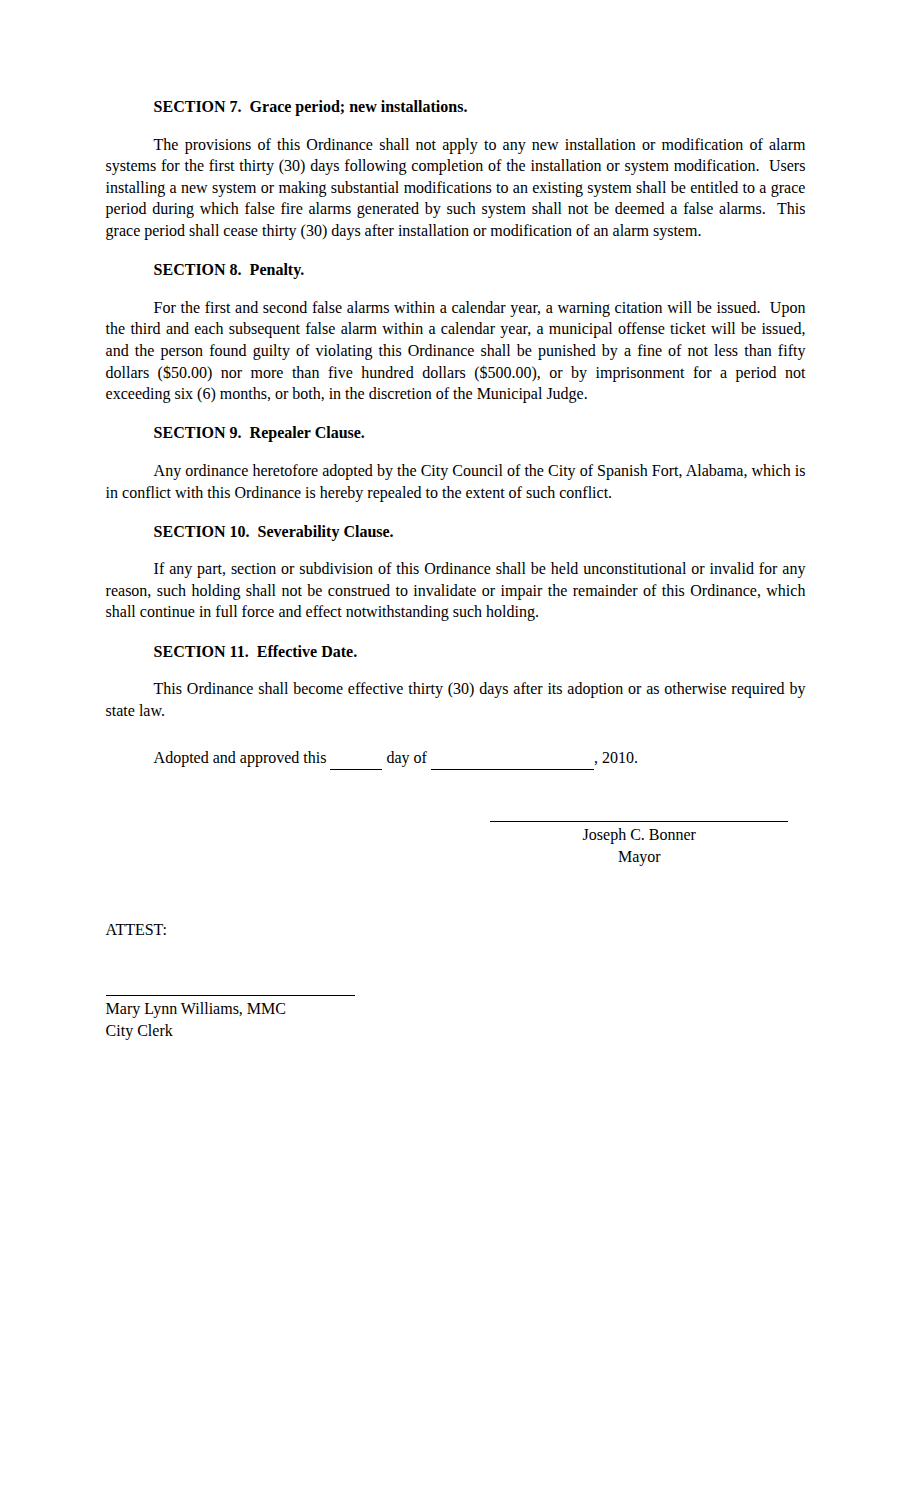SECTION 7. Grace period; new installations.
The provisions of this Ordinance shall not apply to any new installation or modification of alarm systems for the first thirty (30) days following completion of the installation or system modification. Users installing a new system or making substantial modifications to an existing system shall be entitled to a grace period during which false fire alarms generated by such system shall not be deemed a false alarms. This grace period shall cease thirty (30) days after installation or modification of an alarm system.
SECTION 8. Penalty.
For the first and second false alarms within a calendar year, a warning citation will be issued. Upon the third and each subsequent false alarm within a calendar year, a municipal offense ticket will be issued, and the person found guilty of violating this Ordinance shall be punished by a fine of not less than fifty dollars ($50.00) nor more than five hundred dollars ($500.00), or by imprisonment for a period not exceeding six (6) months, or both, in the discretion of the Municipal Judge.
SECTION 9. Repealer Clause.
Any ordinance heretofore adopted by the City Council of the City of Spanish Fort, Alabama, which is in conflict with this Ordinance is hereby repealed to the extent of such conflict.
SECTION 10. Severability Clause.
If any part, section or subdivision of this Ordinance shall be held unconstitutional or invalid for any reason, such holding shall not be construed to invalidate or impair the remainder of this Ordinance, which shall continue in full force and effect notwithstanding such holding.
SECTION 11. Effective Date.
This Ordinance shall become effective thirty (30) days after its adoption or as otherwise required by state law.
Adopted and approved this day of , 2010.
Joseph C. Bonner
Mayor
ATTEST:
Mary Lynn Williams, MMC
City Clerk